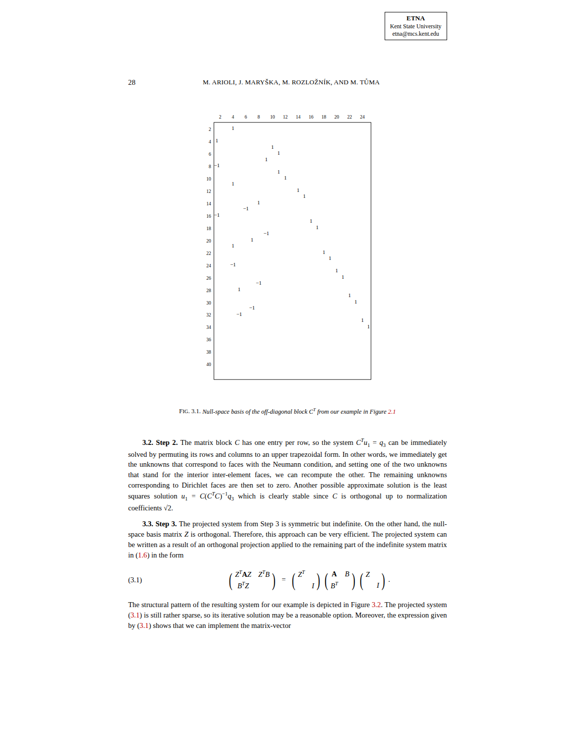ETNA
Kent State University
etna@mcs.kent.edu
28
M. ARIOLI, J. MARYŠKA, M. ROZLOŽNÍK, AND M. TŮMA
2 4 6 8 10 12 14 16 18 20 22 24 2 4 6 8 10 12 14 16 18 20 22 24 26 28 30 32 34 36 38 40 1 1 1 1 1 −1 1 1 1 1 1 1 −1 −1 1 1 −1 1 1 1 1 −1 1 1 −1 1 1 1 −1 −1 1 1
FIG. 3.1. Null-space basis of the off-diagonal block CT from our example in Figure 2.1
3.2. Step 2. The matrix block C has one entry per row, so the system CTu1 = q3 can be immediately solved by permuting its rows and columns to an upper trapezoidal form. In other words, we immediately get the unknowns that correspond to faces with the Neumann condition, and setting one of the two unknowns that stand for the interior inter-element faces, we can recompute the other. The remaining unknowns corresponding to Dirichlet faces are then set to zero. Another possible approximate solution is the least squares solution u1 = C(CTC)−1q3 which is clearly stable since C is orthogonal up to normalization coefficients √2.
3.3. Step 3. The projected system from Step 3 is symmetric but indefinite. On the other hand, the null-space basis matrix Z is orthogonal. Therefore, this approach can be very efficient. The projected system can be written as a result of an orthogonal projection applied to the remaining part of the indefinite system matrix in (1.6) in the form
(3.1)
( ZT AZ ZTB BTZ ) = ( ZT I ) ( AB BT ) ( Z I ) .
The structural pattern of the resulting system for our example is depicted in Figure 3.2. The projected system (3.1) is still rather sparse, so its iterative solution may be a reasonable option. Moreover, the expression given by (3.1) shows that we can implement the matrix-vector